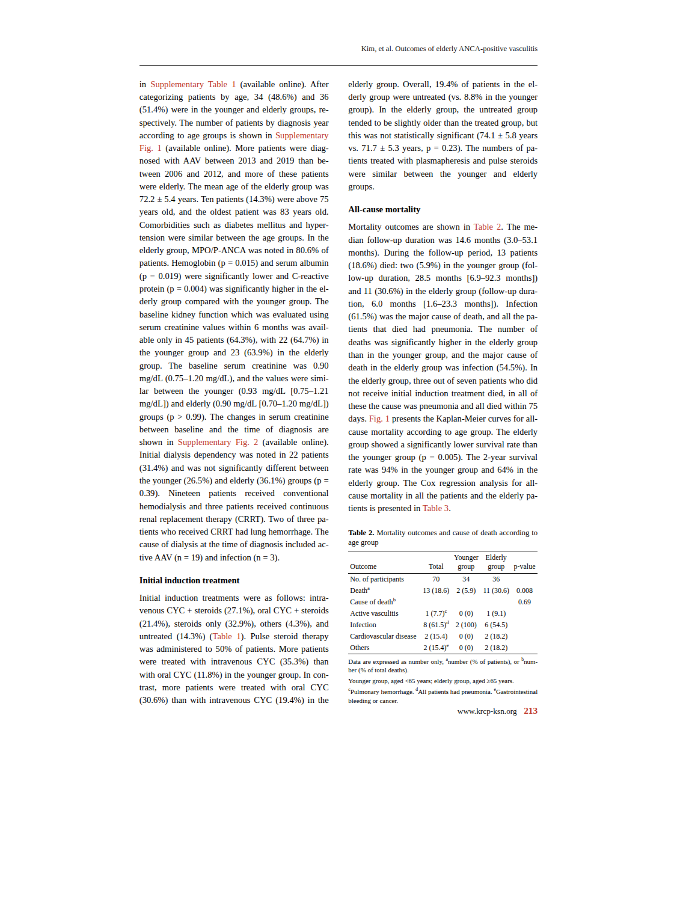Kim, et al. Outcomes of elderly ANCA-positive vasculitis
in Supplementary Table 1 (available online). After categorizing patients by age, 34 (48.6%) and 36 (51.4%) were in the younger and elderly groups, respectively. The number of patients by diagnosis year according to age groups is shown in Supplementary Fig. 1 (available online). More patients were diagnosed with AAV between 2013 and 2019 than between 2006 and 2012, and more of these patients were elderly. The mean age of the elderly group was 72.2 ± 5.4 years. Ten patients (14.3%) were above 75 years old, and the oldest patient was 83 years old. Comorbidities such as diabetes mellitus and hypertension were similar between the age groups. In the elderly group, MPO/P-ANCA was noted in 80.6% of patients. Hemoglobin (p = 0.015) and serum albumin (p = 0.019) were significantly lower and C-reactive protein (p = 0.004) was significantly higher in the elderly group compared with the younger group. The baseline kidney function which was evaluated using serum creatinine values within 6 months was available only in 45 patients (64.3%), with 22 (64.7%) in the younger group and 23 (63.9%) in the elderly group. The baseline serum creatinine was 0.90 mg/dL (0.75–1.20 mg/dL), and the values were similar between the younger (0.93 mg/dL [0.75–1.21 mg/dL]) and elderly (0.90 mg/dL [0.70–1.20 mg/dL]) groups (p > 0.99). The changes in serum creatinine between baseline and the time of diagnosis are shown in Supplementary Fig. 2 (available online). Initial dialysis dependency was noted in 22 patients (31.4%) and was not significantly different between the younger (26.5%) and elderly (36.1%) groups (p = 0.39). Nineteen patients received conventional hemodialysis and three patients received continuous renal replacement therapy (CRRT). Two of three patients who received CRRT had lung hemorrhage. The cause of dialysis at the time of diagnosis included active AAV (n = 19) and infection (n = 3).
Initial induction treatment
Initial induction treatments were as follows: intravenous CYC + steroids (27.1%), oral CYC + steroids (21.4%), steroids only (32.9%), others (4.3%), and untreated (14.3%) (Table 1). Pulse steroid therapy was administered to 50% of patients. More patients were treated with intravenous CYC (35.3%) than with oral CYC (11.8%) in the younger group. In contrast, more patients were treated with oral CYC (30.6%) than with intravenous CYC (19.4%) in the elderly group. Overall, 19.4% of patients in the elderly group were untreated (vs. 8.8% in the younger group). In the elderly group, the untreated group tended to be slightly older than the treated group, but this was not statistically significant (74.1 ± 5.8 years vs. 71.7 ± 5.3 years, p = 0.23). The numbers of patients treated with plasmapheresis and pulse steroids were similar between the younger and elderly groups.
All-cause mortality
Mortality outcomes are shown in Table 2. The median follow-up duration was 14.6 months (3.0–53.1 months). During the follow-up period, 13 patients (18.6%) died: two (5.9%) in the younger group (follow-up duration, 28.5 months [6.9–92.3 months]) and 11 (30.6%) in the elderly group (follow-up duration, 6.0 months [1.6–23.3 months]). Infection (61.5%) was the major cause of death, and all the patients that died had pneumonia. The number of deaths was significantly higher in the elderly group than in the younger group, and the major cause of death in the elderly group was infection (54.5%). In the elderly group, three out of seven patients who did not receive initial induction treatment died, in all of these the cause was pneumonia and all died within 75 days. Fig. 1 presents the Kaplan-Meier curves for all-cause mortality according to age group. The elderly group showed a significantly lower survival rate than the younger group (p = 0.005). The 2-year survival rate was 94% in the younger group and 64% in the elderly group. The Cox regression analysis for all-cause mortality in all the patients and the elderly patients is presented in Table 3.
Table 2. Mortality outcomes and cause of death according to age group
| Outcome | Total | Younger group | Elderly group | p-value |
| --- | --- | --- | --- | --- |
| No. of participants | 70 | 34 | 36 | |
| Death a | 13 (18.6) | 2 (5.9) | 11 (30.6) | 0.008 |
| Cause of death b | | | | 0.69 |
| Active vasculitis | 1 (7.7) c | 0 (0) | 1 (9.1) | |
| Infection | 8 (61.5) d | 2 (100) | 6 (54.5) | |
| Cardiovascular disease | 2 (15.4) | 0 (0) | 2 (18.2) | |
| Others | 2 (15.4) e | 0 (0) | 2 (18.2) | |
Data are expressed as number only, anumber (% of patients), or bnumber (% of total deaths).
Younger group, aged <65 years; elderly group, aged ≥65 years.
cPulmonary hemorrhage. dAll patients had pneumonia. eGastrointestinal bleeding or cancer.
www.krcp-ksn.org 213